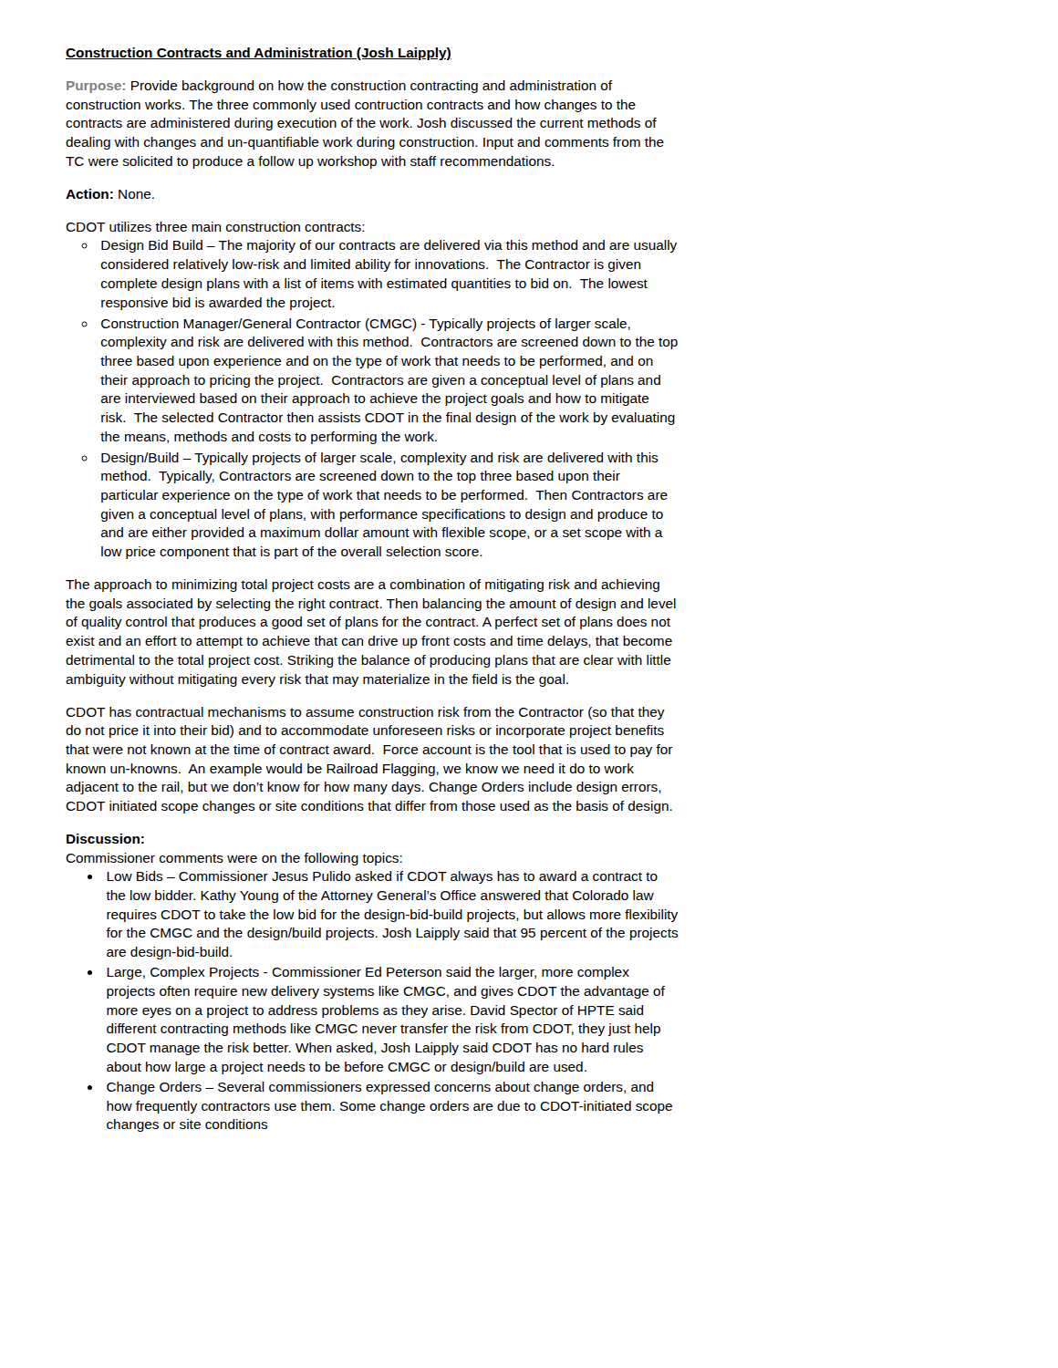Construction Contracts and Administration (Josh Laipply)
Purpose: Provide background on how the construction contracting and administration of construction works. The three commonly used contruction contracts and how changes to the contracts are administered during execution of the work. Josh discussed the current methods of dealing with changes and un-quantifiable work during construction. Input and comments from the TC were solicited to produce a follow up workshop with staff recommendations.
Action: None.
CDOT utilizes three main construction contracts:
Design Bid Build – The majority of our contracts are delivered via this method and are usually considered relatively low-risk and limited ability for innovations. The Contractor is given complete design plans with a list of items with estimated quantities to bid on. The lowest responsive bid is awarded the project.
Construction Manager/General Contractor (CMGC) - Typically projects of larger scale, complexity and risk are delivered with this method. Contractors are screened down to the top three based upon experience and on the type of work that needs to be performed, and on their approach to pricing the project. Contractors are given a conceptual level of plans and are interviewed based on their approach to achieve the project goals and how to mitigate risk. The selected Contractor then assists CDOT in the final design of the work by evaluating the means, methods and costs to performing the work.
Design/Build – Typically projects of larger scale, complexity and risk are delivered with this method. Typically, Contractors are screened down to the top three based upon their particular experience on the type of work that needs to be performed. Then Contractors are given a conceptual level of plans, with performance specifications to design and produce to and are either provided a maximum dollar amount with flexible scope, or a set scope with a low price component that is part of the overall selection score.
The approach to minimizing total project costs are a combination of mitigating risk and achieving the goals associated by selecting the right contract. Then balancing the amount of design and level of quality control that produces a good set of plans for the contract. A perfect set of plans does not exist and an effort to attempt to achieve that can drive up front costs and time delays, that become detrimental to the total project cost. Striking the balance of producing plans that are clear with little ambiguity without mitigating every risk that may materialize in the field is the goal.
CDOT has contractual mechanisms to assume construction risk from the Contractor (so that they do not price it into their bid) and to accommodate unforeseen risks or incorporate project benefits that were not known at the time of contract award. Force account is the tool that is used to pay for known un-knowns. An example would be Railroad Flagging, we know we need it do to work adjacent to the rail, but we don’t know for how many days. Change Orders include design errors, CDOT initiated scope changes or site conditions that differ from those used as the basis of design.
Discussion:
Commissioner comments were on the following topics:
Low Bids – Commissioner Jesus Pulido asked if CDOT always has to award a contract to the low bidder. Kathy Young of the Attorney General’s Office answered that Colorado law requires CDOT to take the low bid for the design-bid-build projects, but allows more flexibility for the CMGC and the design/build projects. Josh Laipply said that 95 percent of the projects are design-bid-build.
Large, Complex Projects - Commissioner Ed Peterson said the larger, more complex projects often require new delivery systems like CMGC, and gives CDOT the advantage of more eyes on a project to address problems as they arise. David Spector of HPTE said different contracting methods like CMGC never transfer the risk from CDOT, they just help CDOT manage the risk better. When asked, Josh Laipply said CDOT has no hard rules about how large a project needs to be before CMGC or design/build are used.
Change Orders – Several commissioners expressed concerns about change orders, and how frequently contractors use them. Some change orders are due to CDOT-initiated scope changes or site conditions